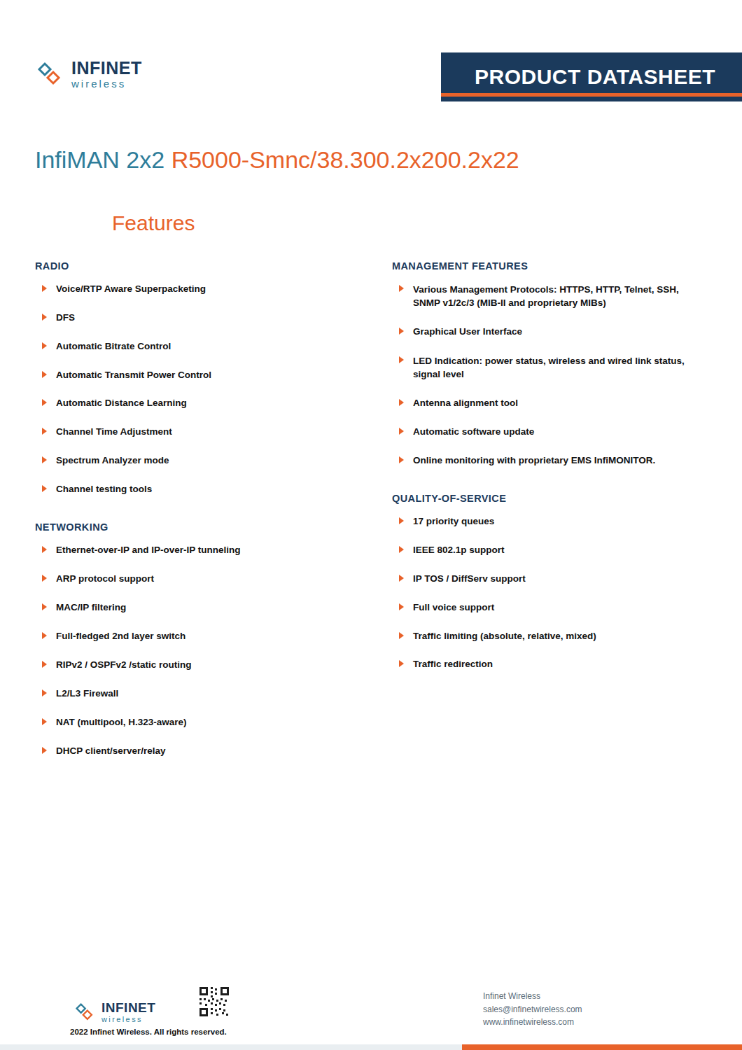INFINET
wireless
PRODUCT DATASHEET
InfiMAN 2x2 R5000-Smnc/38.300.2x200.2x22
Features
RADIO
Voice/RTP Aware Superpacketing
DFS
Automatic Bitrate Control
Automatic Transmit Power Control
Automatic Distance Learning
Channel Time Adjustment
Spectrum Analyzer mode
Channel testing tools
NETWORKING
Ethernet-over-IP and IP-over-IP tunneling
ARP protocol support
MAC/IP filtering
Full-fledged 2nd layer switch
RIPv2 / OSPFv2 /static routing
L2/L3 Firewall
NAT (multipool, H.323-aware)
DHCP client/server/relay
MANAGEMENT FEATURES
Various Management Protocols: HTTPS, HTTP, Telnet, SSH,
SNMP v1/2c/3 (MIB-II and proprietary MIBs)
Graphical User Interface
LED Indication: power status, wireless and wired link status,
signal level
Antenna alignment tool
Automatic software update
Online monitoring with proprietary EMS InfiMONITOR.
QUALITY-OF-SERVICE
17 priority queues
IEEE 802.1p support
IP TOS / DiffServ support
Full voice support
Traffic limiting (absolute, relative, mixed)
Traffic redirection
INFINET
wireless
2022 Infinet Wireless. All rights reserved.
Infinet Wireless
sales@infinetwireless.com
www.infinetwireless.com